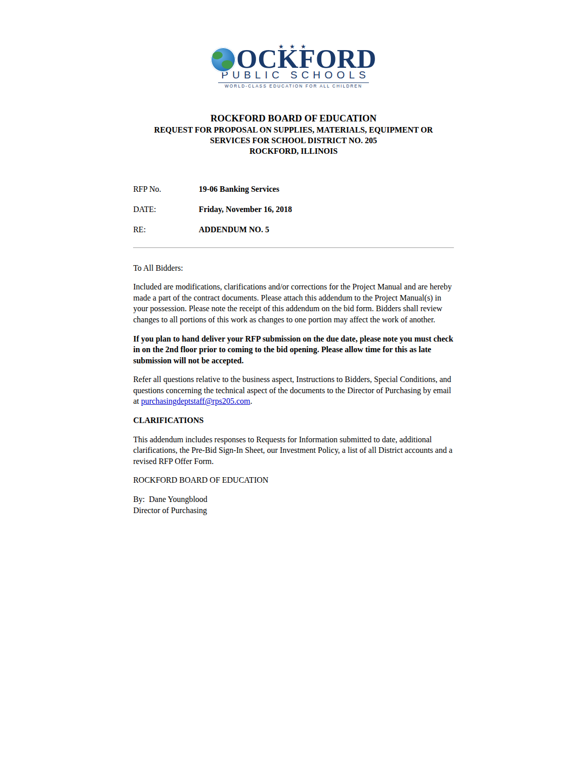★ ★ ★
OCKFORD
PUBLIC SCHOOLS
WORLD-CLASS EDUCATION FOR ALL CHILDREN
ROCKFORD BOARD OF EDUCATION
REQUEST FOR PROPOSAL ON SUPPLIES, MATERIALS, EQUIPMENT OR
SERVICES FOR SCHOOL DISTRICT NO. 205
ROCKFORD, ILLINOIS
| RFP No. | 19-06 Banking Services |
| DATE: | Friday, November 16, 2018 |
| RE: | ADDENDUM NO. 5 |
To All Bidders:
Included are modifications, clarifications and/or corrections for the Project Manual and are hereby made a part of the contract documents. Please attach this addendum to the Project Manual(s) in your possession. Please note the receipt of this addendum on the bid form. Bidders shall review changes to all portions of this work as changes to one portion may affect the work of another.
If you plan to hand deliver your RFP submission on the due date, please note you must check in on the 2nd floor prior to coming to the bid opening. Please allow time for this as late submission will not be accepted.
Refer all questions relative to the business aspect, Instructions to Bidders, Special Conditions, and questions concerning the technical aspect of the documents to the Director of Purchasing by email at purchasingdeptstaff@rps205.com.
CLARIFICATIONS
This addendum includes responses to Requests for Information submitted to date, additional clarifications, the Pre-Bid Sign-In Sheet, our Investment Policy, a list of all District accounts and a revised RFP Offer Form.
ROCKFORD BOARD OF EDUCATION
By: Dane Youngblood
Director of Purchasing